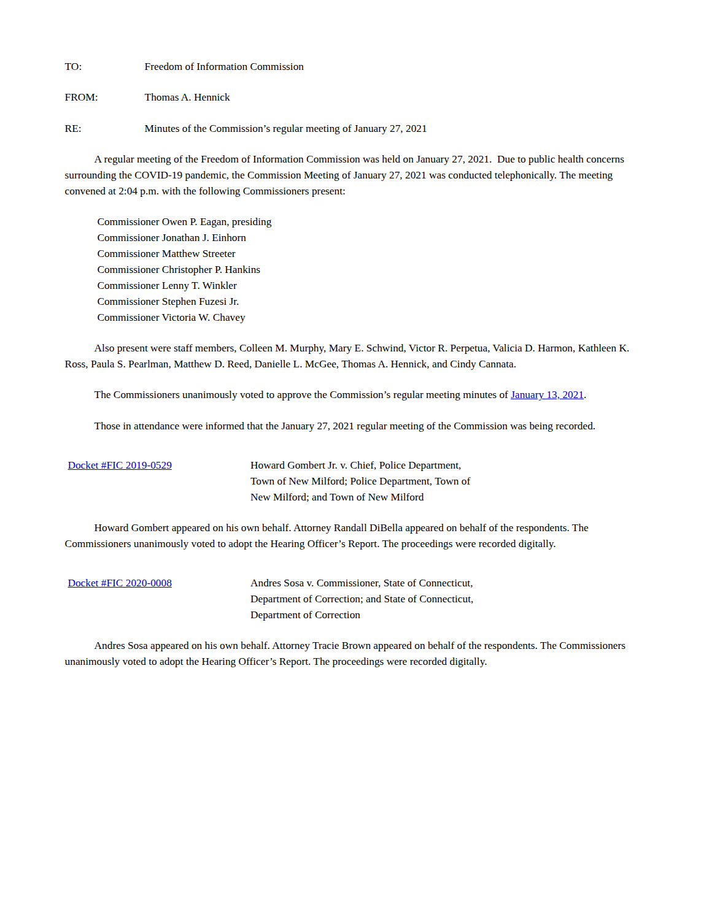TO:
Freedom of Information Commission
FROM:
Thomas A. Hennick
RE:
Minutes of the Commission’s regular meeting of January 27, 2021
A regular meeting of the Freedom of Information Commission was held on January 27, 2021. Due to public health concerns surrounding the COVID-19 pandemic, the Commission Meeting of January 27, 2021 was conducted telephonically. The meeting convened at 2:04 p.m. with the following Commissioners present:
Commissioner Owen P. Eagan, presiding
Commissioner Jonathan J. Einhorn
Commissioner Matthew Streeter
Commissioner Christopher P. Hankins
Commissioner Lenny T. Winkler
Commissioner Stephen Fuzesi Jr.
Commissioner Victoria W. Chavey
Also present were staff members, Colleen M. Murphy, Mary E. Schwind, Victor R. Perpetua, Valicia D. Harmon, Kathleen K. Ross, Paula S. Pearlman, Matthew D. Reed, Danielle L. McGee, Thomas A. Hennick, and Cindy Cannata.
The Commissioners unanimously voted to approve the Commission’s regular meeting minutes of January 13, 2021.
Those in attendance were informed that the January 27, 2021 regular meeting of the Commission was being recorded.
Docket #FIC 2019-0529
Howard Gombert Jr. v. Chief, Police Department,
Town of New Milford; Police Department, Town of
New Milford; and Town of New Milford
Howard Gombert appeared on his own behalf. Attorney Randall DiBella appeared on behalf of the respondents. The Commissioners unanimously voted to adopt the Hearing Officer’s Report. The proceedings were recorded digitally.
Docket #FIC 2020-0008
Andres Sosa v. Commissioner, State of Connecticut,
Department of Correction; and State of Connecticut,
Department of Correction
Andres Sosa appeared on his own behalf. Attorney Tracie Brown appeared on behalf of the respondents. The Commissioners unanimously voted to adopt the Hearing Officer’s Report. The proceedings were recorded digitally.